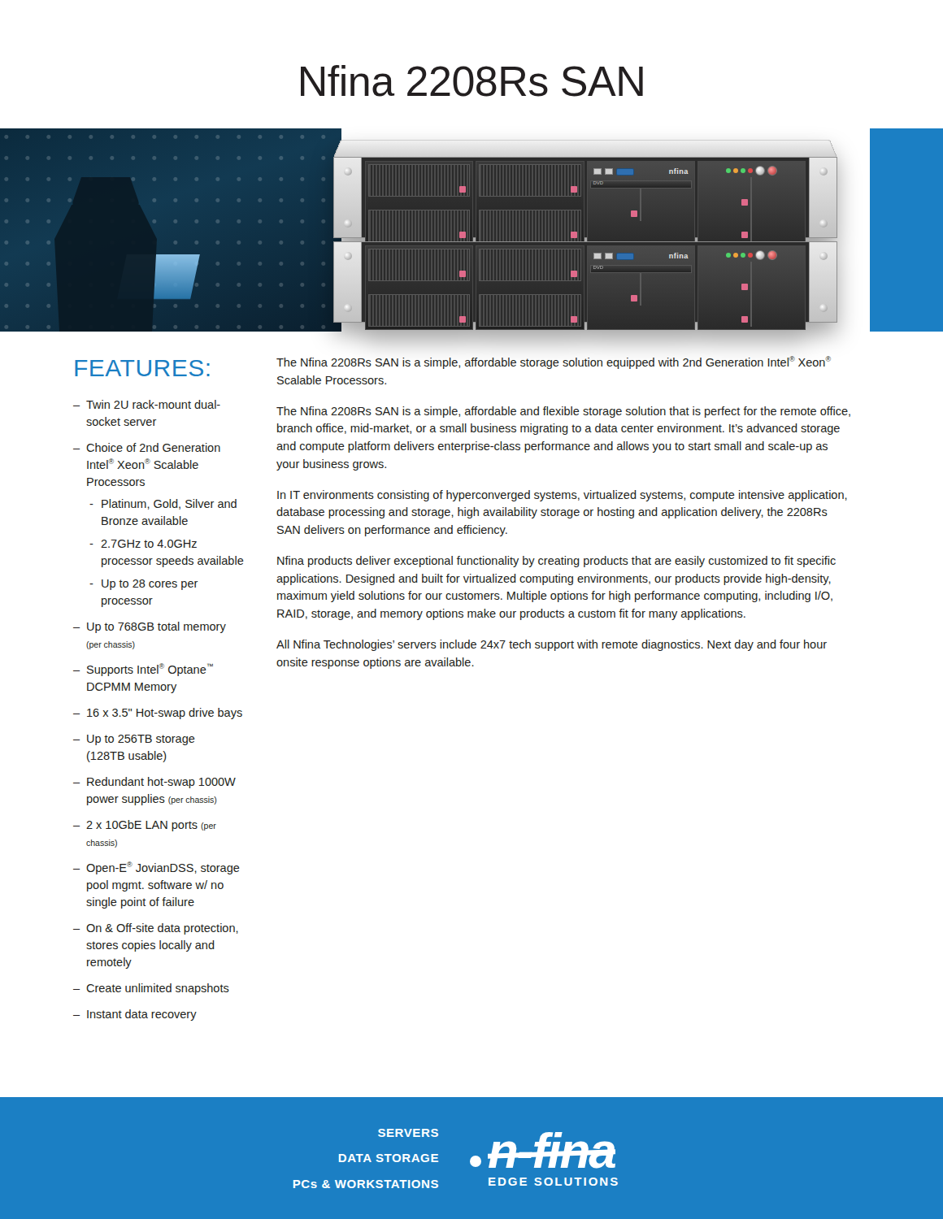Nfina 2208Rs SAN
nfina
nfina
FEATURES:
Twin 2U rack-mount dual-socket server
Choice of 2nd Generation Intel® Xeon® Scalable Processors
Platinum, Gold, Silver and Bronze available
2.7GHz to 4.0GHz processor speeds available
Up to 28 cores per processor
Up to 768GB total memory (per chassis)
Supports Intel® Optane™ DCPMM Memory
16 x 3.5" Hot-swap drive bays
Up to 256TB storage
(128TB usable)
Redundant hot-swap 1000W power supplies (per chassis)
2 x 10GbE LAN ports (per chassis)
Open-E® JovianDSS, storage pool mgmt. software w/ no single point of failure
On & Off-site data protection, stores copies locally and remotely
Create unlimited snapshots
Instant data recovery
The Nfina 2208Rs SAN is a simple, affordable storage solution equipped with 2nd Generation Intel® Xeon® Scalable Processors.
The Nfina 2208Rs SAN is a simple, affordable and flexible storage solution that is perfect for the remote office, branch office, mid-market, or a small business migrating to a data center environment. It’s advanced storage and compute platform delivers enterprise-class performance and allows you to start small and scale-up as your business grows.
In IT environments consisting of hyperconverged systems, virtualized systems, compute intensive application, database processing and storage, high availability storage or hosting and application delivery, the 2208Rs SAN delivers on performance and efficiency.
Nfina products deliver exceptional functionality by creating products that are easily customized to fit specific applications. Designed and built for virtualized computing environments, our products provide high-density, maximum yield solutions for our customers. Multiple options for high performance computing, including I/O, RAID, storage, and memory options make our products a custom fit for many applications.
All Nfina Technologies’ servers include 24x7 tech support with remote diagnostics. Next day and four hour onsite response options are available.
SERVERS
DATA STORAGE
PCs & WORKSTATIONS
n-fina EDGE SOLUTIONS